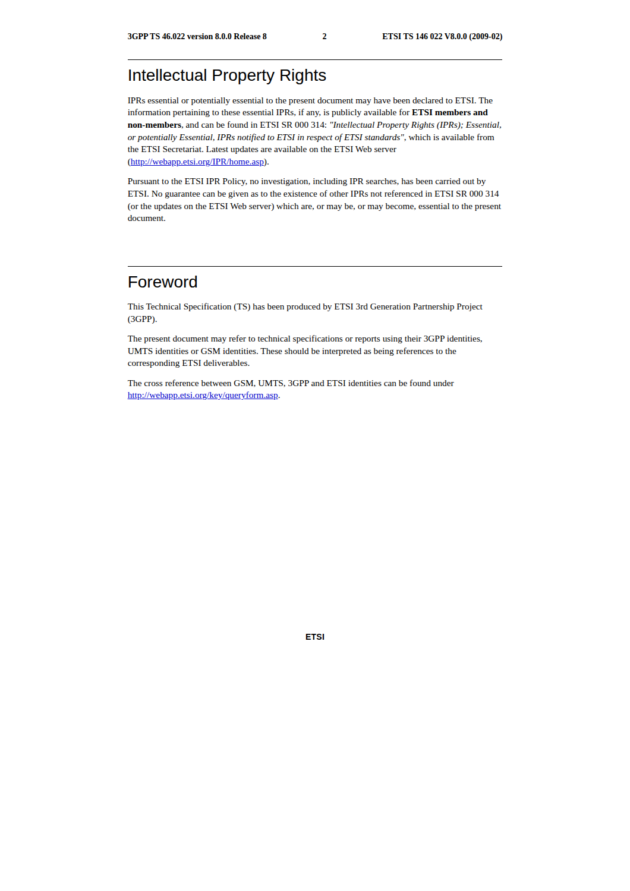3GPP TS 46.022 version 8.0.0 Release 8
2
ETSI TS 146 022 V8.0.0 (2009-02)
Intellectual Property Rights
IPRs essential or potentially essential to the present document may have been declared to ETSI. The information pertaining to these essential IPRs, if any, is publicly available for ETSI members and non-members, and can be found in ETSI SR 000 314: "Intellectual Property Rights (IPRs); Essential, or potentially Essential, IPRs notified to ETSI in respect of ETSI standards", which is available from the ETSI Secretariat. Latest updates are available on the ETSI Web server (http://webapp.etsi.org/IPR/home.asp).
Pursuant to the ETSI IPR Policy, no investigation, including IPR searches, has been carried out by ETSI. No guarantee can be given as to the existence of other IPRs not referenced in ETSI SR 000 314 (or the updates on the ETSI Web server) which are, or may be, or may become, essential to the present document.
Foreword
This Technical Specification (TS) has been produced by ETSI 3rd Generation Partnership Project (3GPP).
The present document may refer to technical specifications or reports using their 3GPP identities, UMTS identities or GSM identities. These should be interpreted as being references to the corresponding ETSI deliverables.
The cross reference between GSM, UMTS, 3GPP and ETSI identities can be found under http://webapp.etsi.org/key/queryform.asp.
ETSI